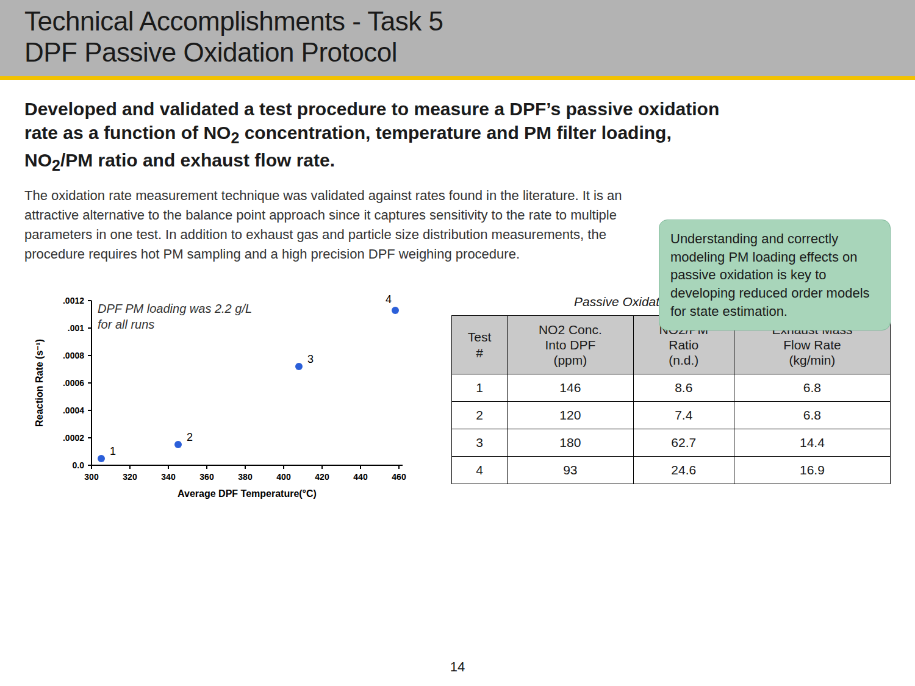Technical Accomplishments - Task 5
DPF Passive Oxidation Protocol
Developed and validated a test procedure to measure a DPF’s passive oxidation rate as a function of NO2 concentration, temperature and PM filter loading, NO2/PM ratio and exhaust flow rate.
The oxidation rate measurement technique was validated against rates found in the literature. It is an attractive alternative to the balance point approach since it captures sensitivity to the rate to multiple parameters in one test. In addition to exhaust gas and particle size distribution measurements, the procedure requires hot PM sampling and a high precision DPF weighing procedure.
Understanding and correctly modeling PM loading effects on passive oxidation is key to developing reduced order models for state estimation.
DPF PM loading was 2.2 g/L
for all runs
0.0 .0002 .0004 .0006 .0008 .001 .0012 300 320 340 360 380 400 420 440 460 Average DPF Temperature(°C) Reaction Rate (s⁻¹) 1 2 3 4
Passive Oxidation Test Conditions
| Test # | NO2 Conc. Into DPF (ppm) | NO2/PM Ratio (n.d.) | Exhaust Mass Flow Rate (kg/min) |
| --- | --- | --- | --- |
| 1 | 146 | 8.6 | 6.8 |
| 2 | 120 | 7.4 | 6.8 |
| 3 | 180 | 62.7 | 14.4 |
| 4 | 93 | 24.6 | 16.9 |
14